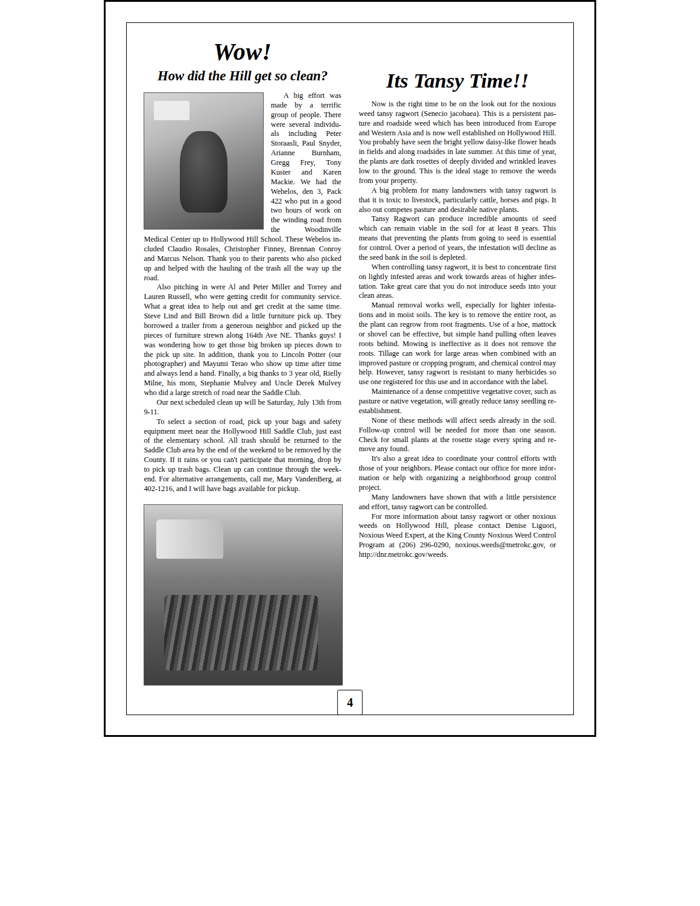Wow!
How did the Hill get so clean?
A big effort was made by a terrific group of people. There were several individuals including Peter Storaasli, Paul Snyder, Arianne Burnham, Gregg Frey, Tony Kuster and Karen Mackie. We had the Webelos, den 3, Pack 422 who put in a good two hours of work on the winding road from the Woodinville Medical Center up to Hollywood Hill School. These Webelos included Claudio Rosales, Christopher Finney, Brennan Conroy and Marcus Nelson. Thank you to their parents who also picked up and helped with the hauling of the trash all the way up the road.
Also pitching in were Al and Peter Miller and Torrey and Lauren Russell, who were getting credit for community service. What a great idea to help out and get credit at the same time. Steve Lind and Bill Brown did a little furniture pick up. They borrowed a trailer from a generous neighbor and picked up the pieces of furniture strewn along 164th Ave NE. Thanks guys! I was wondering how to get those big broken up pieces down to the pick up site. In addition, thank you to Lincoln Potter (our photographer) and Mayumi Terao who show up time after time and always lend a hand. Finally, a big thanks to 3 year old, Rielly Milne, his mom, Stephanie Mulvey and Uncle Derek Mulvey who did a large stretch of road near the Saddle Club.
Our next scheduled clean up will be Saturday, July 13th from 9-11.
To select a section of road, pick up your bags and safety equipment meet near the Hollywood Hill Saddle Club, just east of the elementary school. All trash should be returned to the Saddle Club area by the end of the weekend to be removed by the County. If it rains or you can't participate that morning, drop by to pick up trash bags. Clean up can continue through the weekend. For alternative arrangements, call me, Mary VandenBerg, at 402-1216, and I will have bags available for pickup.
Its Tansy Time!!
Now is the right time to be on the look out for the noxious weed tansy ragwort (Senecio jacobaea). This is a persistent pasture and roadside weed which has been introduced from Europe and Western Asia and is now well established on Hollywood Hill. You probably have seen the bright yellow daisy-like flower heads in fields and along roadsides in late summer. At this time of year, the plants are dark rosettes of deeply divided and wrinkled leaves low to the ground. This is the ideal stage to remove the weeds from your property.
A big problem for many landowners with tansy ragwort is that it is toxic to livestock, particularly cattle, horses and pigs. It also out competes pasture and desirable native plants.
Tansy Ragwort can produce incredible amounts of seed which can remain viable in the soil for at least 8 years. This means that preventing the plants from going to seed is essential for control. Over a period of years, the infestation will decline as the seed bank in the soil is depleted.
When controlling tansy ragwort, it is best to concentrate first on lightly infested areas and work towards areas of higher infestation. Take great care that you do not introduce seeds into your clean areas.
Manual removal works well, especially for lighter infestations and in moist soils. The key is to remove the entire root, as the plant can regrow from root fragments. Use of a hoe, mattock or shovel can be effective, but simple hand pulling often leaves roots behind. Mowing is ineffective as it does not remove the roots. Tillage can work for large areas when combined with an improved pasture or cropping program, and chemical control may help. However, tansy ragwort is resistant to many herbicides so use one registered for this use and in accordance with the label.
Maintenance of a dense competitive vegetative cover, such as pasture or native vegetation, will greatly reduce tansy seedling re-establishment.
None of these methods will affect seeds already in the soil. Follow-up control will be needed for more than one season. Check for small plants at the rosette stage every spring and remove any found.
It's also a great idea to coordinate your control efforts with those of your neighbors. Please contact our office for more information or help with organizing a neighborhood group control project.
Many landowners have shown that with a little persistence and effort, tansy ragwort can be controlled.
For more information about tansy ragwort or other noxious weeds on Hollywood Hill, please contact Denise Liguori, Noxious Weed Expert, at the King County Noxious Weed Control Program at (206) 296-0290, noxious.weeds@metrokc.gov, or http://dnr.metrokc.gov/weeds.
4